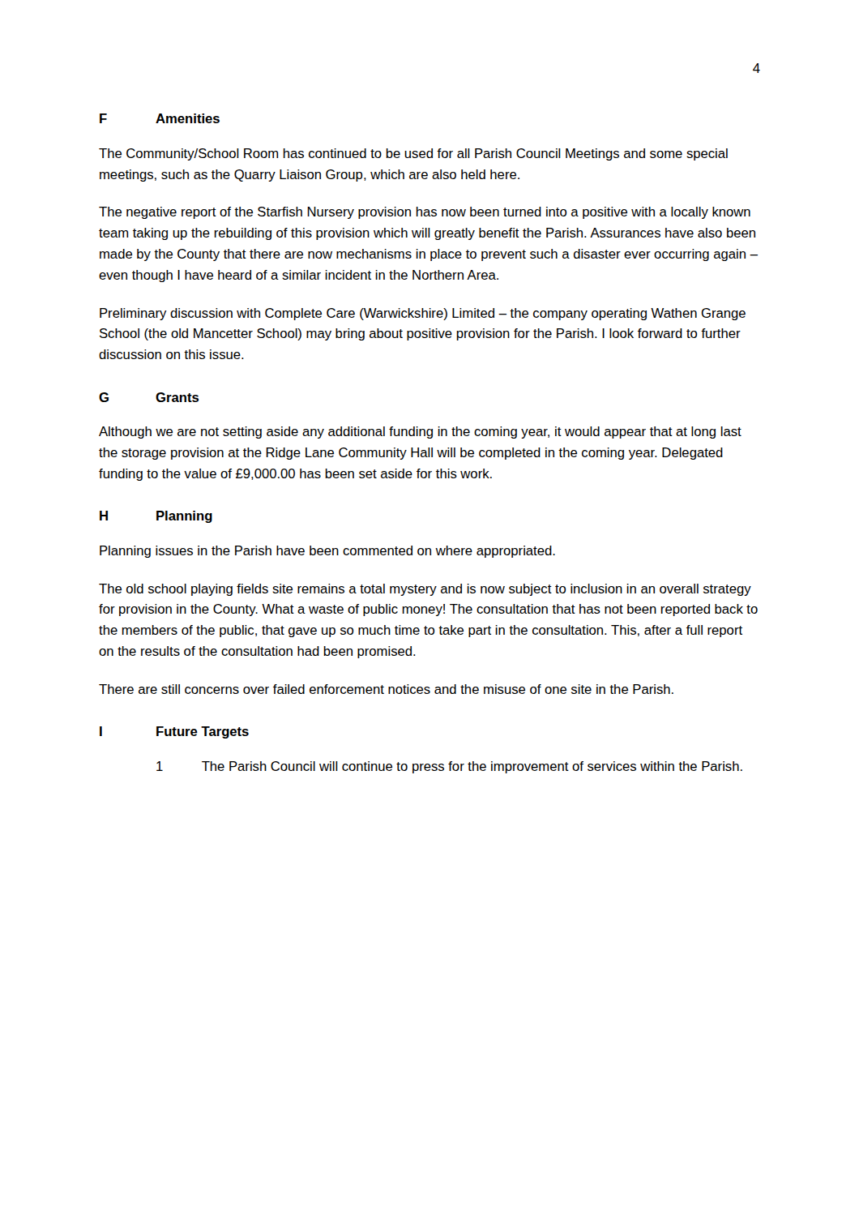4
FAmenities
The Community/School Room has continued to be used for all Parish Council Meetings and some special meetings, such as the Quarry Liaison Group, which are also held here.
The negative report of the Starfish Nursery provision has now been turned into a positive with a locally known team taking up the rebuilding of this provision which will greatly benefit the Parish. Assurances have also been made by the County that there are now mechanisms in place to prevent such a disaster ever occurring again – even though I have heard of a similar incident in the Northern Area.
Preliminary discussion with Complete Care (Warwickshire) Limited – the company operating Wathen Grange School (the old Mancetter School) may bring about positive provision for the Parish. I look forward to further discussion on this issue.
GGrants
Although we are not setting aside any additional funding in the coming year, it would appear that at long last the storage provision at the Ridge Lane Community Hall will be completed in the coming year. Delegated funding to the value of £9,000.00 has been set aside for this work.
HPlanning
Planning issues in the Parish have been commented on where appropriated.
The old school playing fields site remains a total mystery and is now subject to inclusion in an overall strategy for provision in the County. What a waste of public money! The consultation that has not been reported back to the members of the public, that gave up so much time to take part in the consultation. This, after a full report on the results of the consultation had been promised.
There are still concerns over failed enforcement notices and the misuse of one site in the Parish.
IFuture Targets
The Parish Council will continue to press for the improvement of services within the Parish.